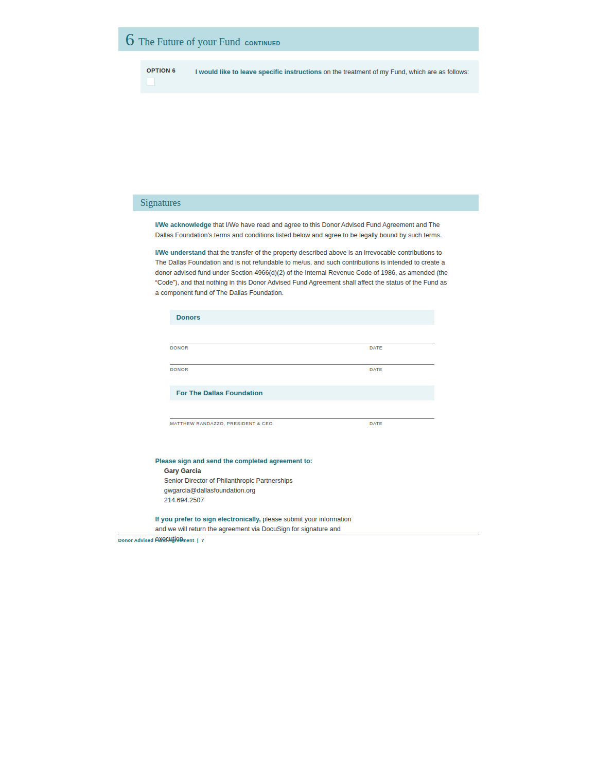6 The Future of your Fund CONTINUED
OPTION 6
I would like to leave specific instructions on the treatment of my Fund, which are as follows:
Signatures
I/We acknowledge that I/We have read and agree to this Donor Advised Fund Agreement and The Dallas Foundation's terms and conditions listed below and agree to be legally bound by such terms.
I/We understand that the transfer of the property described above is an irrevocable contributions to The Dallas Foundation and is not refundable to me/us, and such contributions is intended to create a donor advised fund under Section 4966(d)(2) of the Internal Revenue Code of 1986, as amended (the “Code”), and that nothing in this Donor Advised Fund Agreement shall affect the status of the Fund as a component fund of The Dallas Foundation.
Donors
DONOR DATE
DONOR DATE
For The Dallas Foundation
MATTHEW RANDAZZO, PRESIDENT & CEO DATE
Please sign and send the completed agreement to:
Gary Garcia Senior Director of Philanthropic Partnerships gwgarcia@dallasfoundation.org 214.694.2507
If you prefer to sign electronically, please submit your information and we will return the agreement via DocuSign for signature and execution.
Donor Advised Fund Agreement | 7